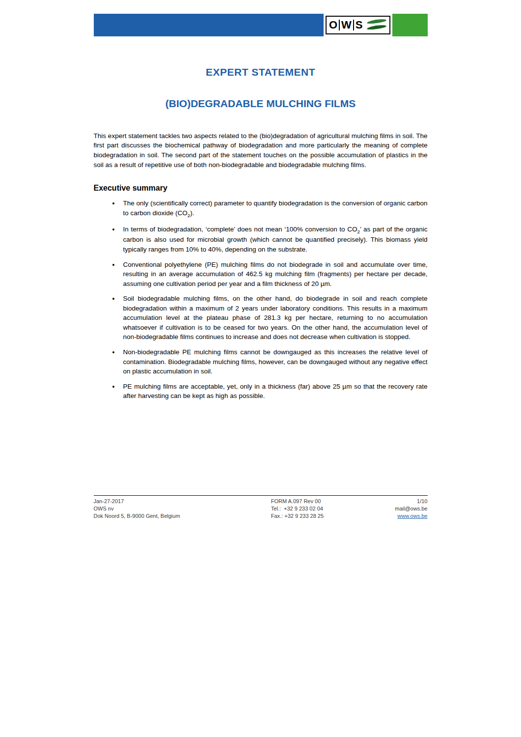OWS
EXPERT STATEMENT
(BIO)DEGRADABLE MULCHING FILMS
This expert statement tackles two aspects related to the (bio)degradation of agricultural mulching films in soil. The first part discusses the biochemical pathway of biodegradation and more particularly the meaning of complete biodegradation in soil. The second part of the statement touches on the possible accumulation of plastics in the soil as a result of repetitive use of both non-biodegradable and biodegradable mulching films.
Executive summary
The only (scientifically correct) parameter to quantify biodegradation is the conversion of organic carbon to carbon dioxide (CO2).
In terms of biodegradation, ‘complete’ does not mean ‘100% conversion to CO2’ as part of the organic carbon is also used for microbial growth (which cannot be quantified precisely). This biomass yield typically ranges from 10% to 40%, depending on the substrate.
Conventional polyethylene (PE) mulching films do not biodegrade in soil and accumulate over time, resulting in an average accumulation of 462.5 kg mulching film (fragments) per hectare per decade, assuming one cultivation period per year and a film thickness of 20 µm.
Soil biodegradable mulching films, on the other hand, do biodegrade in soil and reach complete biodegradation within a maximum of 2 years under laboratory conditions. This results in a maximum accumulation level at the plateau phase of 281.3 kg per hectare, returning to no accumulation whatsoever if cultivation is to be ceased for two years. On the other hand, the accumulation level of non-biodegradable films continues to increase and does not decrease when cultivation is stopped.
Non-biodegradable PE mulching films cannot be downgauged as this increases the relative level of contamination. Biodegradable mulching films, however, can be downgauged without any negative effect on plastic accumulation in soil.
PE mulching films are acceptable, yet, only in a thickness (far) above 25 µm so that the recovery rate after harvesting can be kept as high as possible.
Jan-27-2017
OWS nv
Dok Noord 5, B-9000 Gent, Belgium
FORM A.097 Rev 00
Tel.: +32 9 233 02 04
Fax.: +32 9 233 28 25
1/10
mail@ows.be
www.ows.be